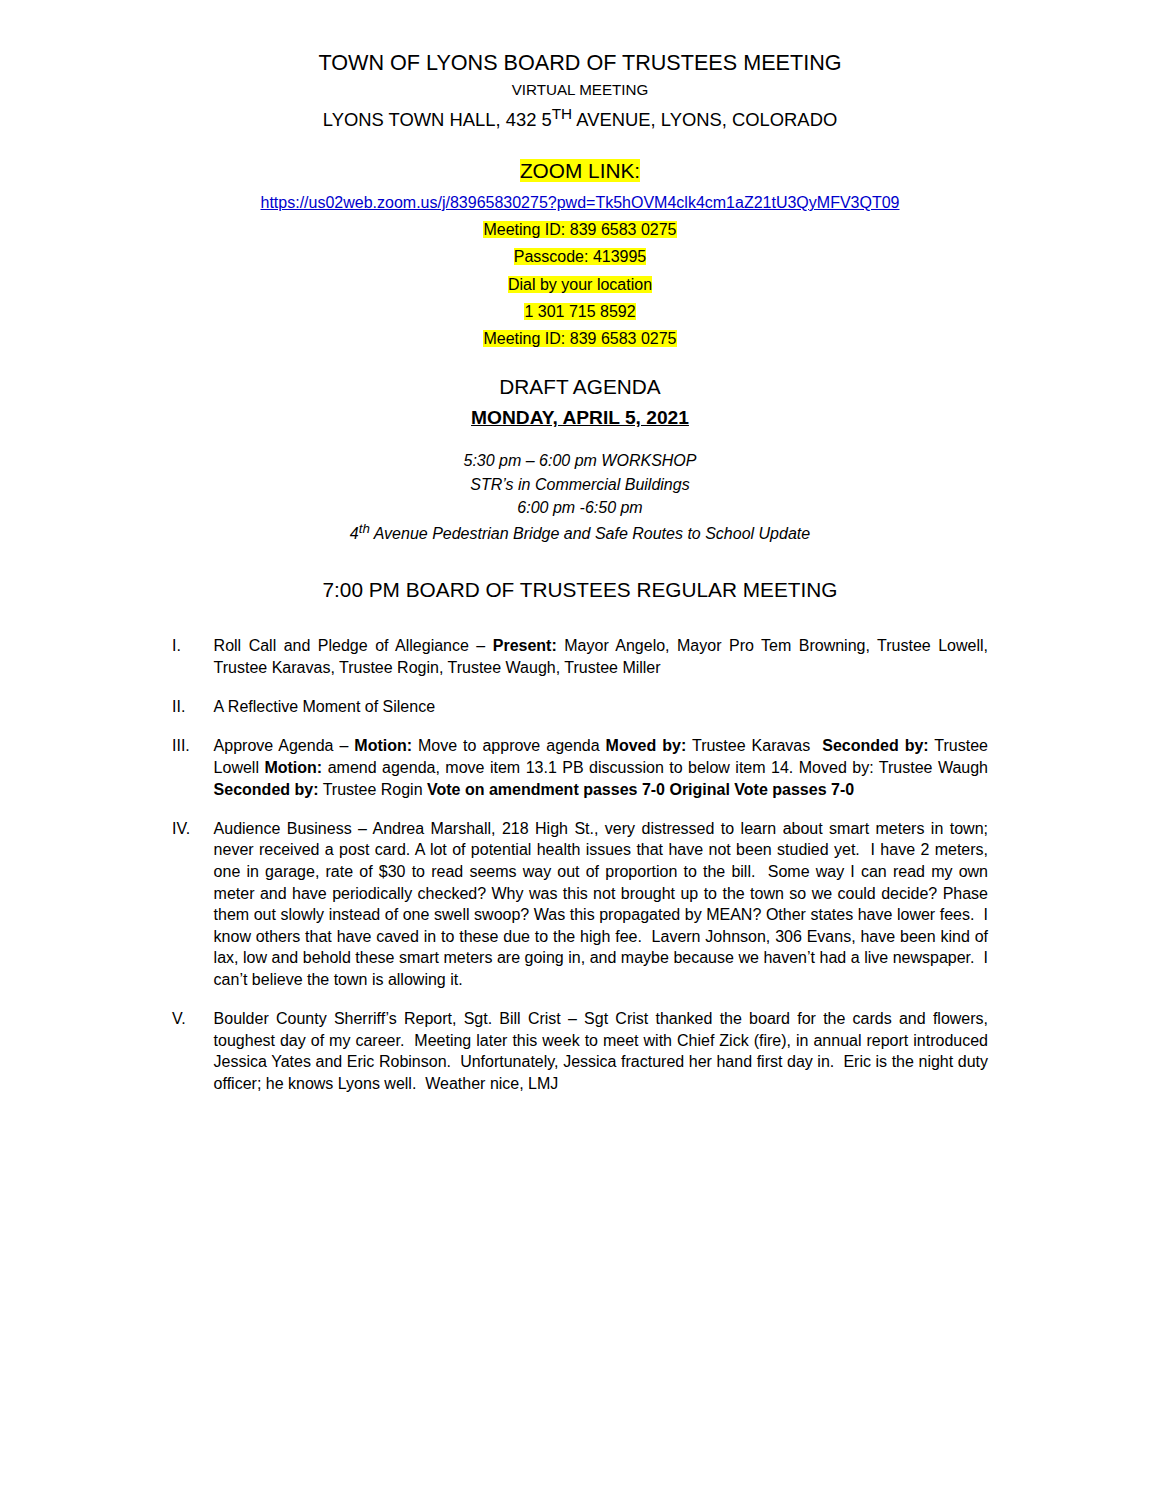TOWN OF LYONS BOARD OF TRUSTEES MEETING
VIRTUAL MEETING
LYONS TOWN HALL, 432 5TH AVENUE, LYONS, COLORADO
ZOOM LINK:
https://us02web.zoom.us/j/83965830275?pwd=Tk5hOVM4clk4cm1aZ21tU3QyMFV3QT09
Meeting ID: 839 6583 0275
Passcode: 413995
Dial by your location
1 301 715 8592
Meeting ID: 839 6583 0275
DRAFT AGENDA
MONDAY, APRIL 5, 2021
5:30 pm – 6:00 pm WORKSHOP
STR’s in Commercial Buildings
6:00 pm -6:50 pm
4th Avenue Pedestrian Bridge and Safe Routes to School Update
7:00 PM BOARD OF TRUSTEES REGULAR MEETING
I. Roll Call and Pledge of Allegiance – Present: Mayor Angelo, Mayor Pro Tem Browning, Trustee Lowell, Trustee Karavas, Trustee Rogin, Trustee Waugh, Trustee Miller
II. A Reflective Moment of Silence
III. Approve Agenda – Motion: Move to approve agenda Moved by: Trustee Karavas Seconded by: Trustee Lowell Motion: amend agenda, move item 13.1 PB discussion to below item 14. Moved by: Trustee Waugh Seconded by: Trustee Rogin Vote on amendment passes 7-0 Original Vote passes 7-0
IV. Audience Business – Andrea Marshall, 218 High St., very distressed to learn about smart meters in town; never received a post card. A lot of potential health issues that have not been studied yet. I have 2 meters, one in garage, rate of $30 to read seems way out of proportion to the bill. Some way I can read my own meter and have periodically checked? Why was this not brought up to the town so we could decide? Phase them out slowly instead of one swell swoop? Was this propagated by MEAN? Other states have lower fees. I know others that have caved in to these due to the high fee. Lavern Johnson, 306 Evans, have been kind of lax, low and behold these smart meters are going in, and maybe because we haven’t had a live newspaper. I can’t believe the town is allowing it.
V. Boulder County Sherriff’s Report, Sgt. Bill Crist – Sgt Crist thanked the board for the cards and flowers, toughest day of my career. Meeting later this week to meet with Chief Zick (fire), in annual report introduced Jessica Yates and Eric Robinson. Unfortunately, Jessica fractured her hand first day in. Eric is the night duty officer; he knows Lyons well. Weather nice, LMJ